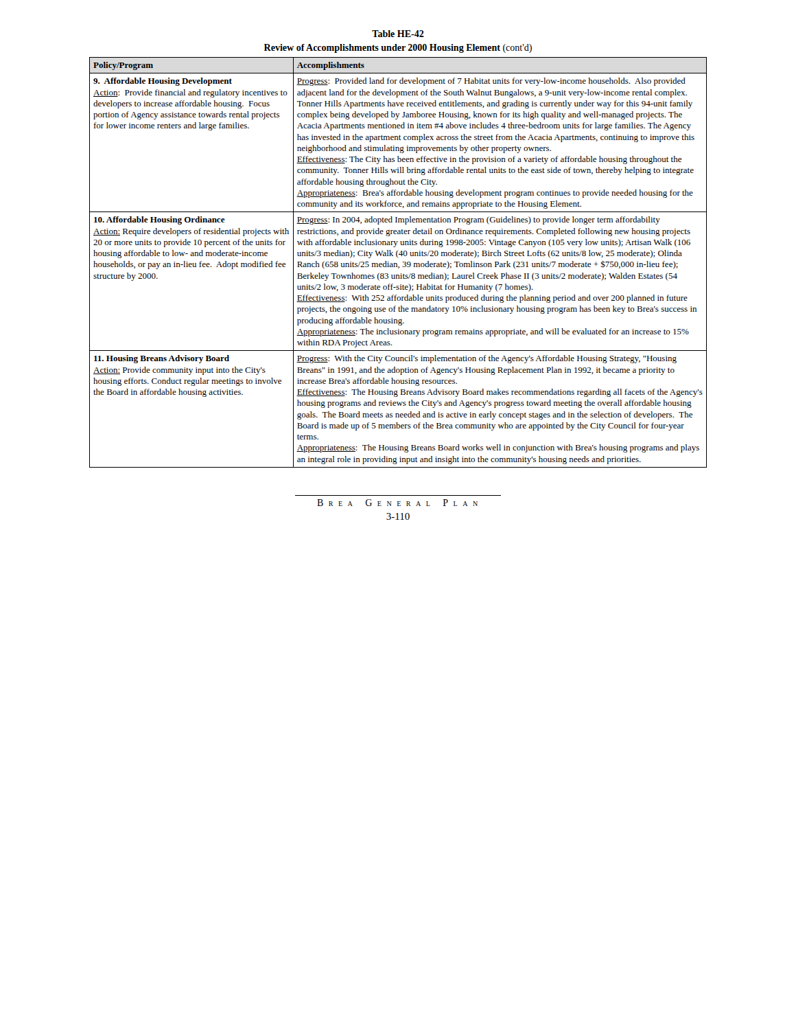Table HE-42
Review of Accomplishments under 2000 Housing Element (cont'd)
| Policy/Program | Accomplishments |
| --- | --- |
| 9. Affordable Housing Development Action : Provide financial and regulatory incentives to developers to increase affordable housing. Focus portion of Agency assistance towards rental projects for lower income renters and large families. | Progress : Provided land for development of 7 Habitat units for very-low-income households. Also provided adjacent land for the development of the South Walnut Bungalows, a 9-unit very-low-income rental complex. Tonner Hills Apartments have received entitlements, and grading is currently under way for this 94-unit family complex being developed by Jamboree Housing, known for its high quality and well-managed projects. The Acacia Apartments mentioned in item #4 above includes 4 three-bedroom units for large families. The Agency has invested in the apartment complex across the street from the Acacia Apartments, continuing to improve this neighborhood and stimulating improvements by other property owners. Effectiveness : The City has been effective in the provision of a variety of affordable housing throughout the community. Tonner Hills will bring affordable rental units to the east side of town, thereby helping to integrate affordable housing throughout the City. Appropriateness : Brea's affordable housing development program continues to provide needed housing for the community and its workforce, and remains appropriate to the Housing Element. |
| 10. Affordable Housing Ordinance Action: Require developers of residential projects with 20 or more units to provide 10 percent of the units for housing affordable to low- and moderate-income households, or pay an in-lieu fee. Adopt modified fee structure by 2000. | Progress : In 2004, adopted Implementation Program (Guidelines) to provide longer term affordability restrictions, and provide greater detail on Ordinance requirements. Completed following new housing projects with affordable inclusionary units during 1998-2005: Vintage Canyon (105 very low units); Artisan Walk (106 units/3 median); City Walk (40 units/20 moderate); Birch Street Lofts (62 units/8 low, 25 moderate); Olinda Ranch (658 units/25 median, 39 moderate); Tomlinson Park (231 units/7 moderate + $750,000 in-lieu fee); Berkeley Townhomes (83 units/8 median); Laurel Creek Phase II (3 units/2 moderate); Walden Estates (54 units/2 low, 3 moderate off-site); Habitat for Humanity (7 homes). Effectiveness : With 252 affordable units produced during the planning period and over 200 planned in future projects, the ongoing use of the mandatory 10% inclusionary housing program has been key to Brea's success in producing affordable housing. Appropriateness : The inclusionary program remains appropriate, and will be evaluated for an increase to 15% within RDA Project Areas. |
| 11. Housing Breans Advisory Board Action: Provide community input into the City's housing efforts. Conduct regular meetings to involve the Board in affordable housing activities. | Progress : With the City Council's implementation of the Agency's Affordable Housing Strategy, "Housing Breans" in 1991, and the adoption of Agency's Housing Replacement Plan in 1992, it became a priority to increase Brea's affordable housing resources. Effectiveness : The Housing Breans Advisory Board makes recommendations regarding all facets of the Agency's housing programs and reviews the City's and Agency's progress toward meeting the overall affordable housing goals. The Board meets as needed and is active in early concept stages and in the selection of developers. The Board is made up of 5 members of the Brea community who are appointed by the City Council for four-year terms. Appropriateness : The Housing Breans Board works well in conjunction with Brea's housing programs and plays an integral role in providing input and insight into the community's housing needs and priorities. |
B r e a G e n e r a l P l a n
3-110